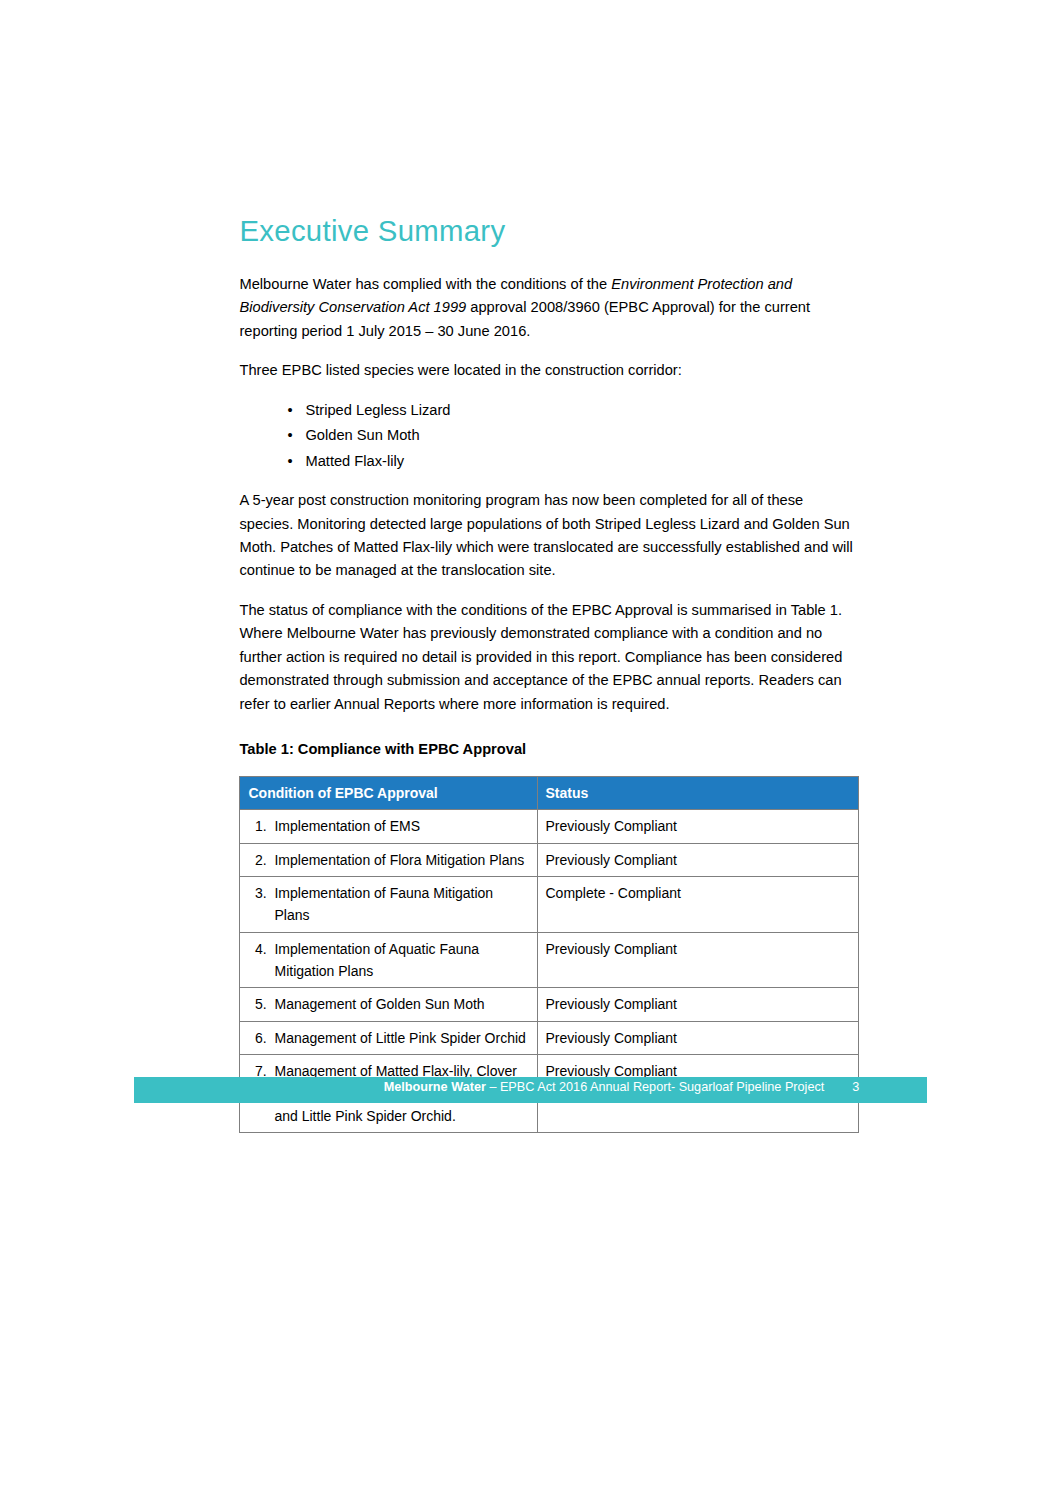Executive Summary
Melbourne Water has complied with the conditions of the Environment Protection and Biodiversity Conservation Act 1999 approval 2008/3960 (EPBC Approval) for the current reporting period 1 July 2015 – 30 June 2016.
Three EPBC listed species were located in the construction corridor:
Striped Legless Lizard
Golden Sun Moth
Matted Flax-lily
A 5-year post construction monitoring program has now been completed for all of these species. Monitoring detected large populations of both Striped Legless Lizard and Golden Sun Moth. Patches of Matted Flax-lily which were translocated are successfully established and will continue to be managed at the translocation site.
The status of compliance with the conditions of the EPBC Approval is summarised in Table 1. Where Melbourne Water has previously demonstrated compliance with a condition and no further action is required no detail is provided in this report. Compliance has been considered demonstrated through submission and acceptance of the EPBC annual reports. Readers can refer to earlier Annual Reports where more information is required.
Table 1: Compliance with EPBC Approval
| Condition of EPBC Approval | Status |
| --- | --- |
| Implementation of EMS | Previously Compliant |
| Implementation of Flora Mitigation Plans | Previously Compliant |
| Implementation of Fauna Mitigation Plans | Complete - Compliant |
| Implementation of Aquatic Fauna Mitigation Plans | Previously Compliant |
| Management of Golden Sun Moth | Previously Compliant |
| Management of Little Pink Spider Orchid | Previously Compliant |
| Management of Matted Flax-lily, Clover Glycine, River Swamp Wallaby Grass and Little Pink Spider Orchid. | Previously Compliant |
Melbourne Water – EPBC Act 2016 Annual Report- Sugarloaf Pipeline Project3